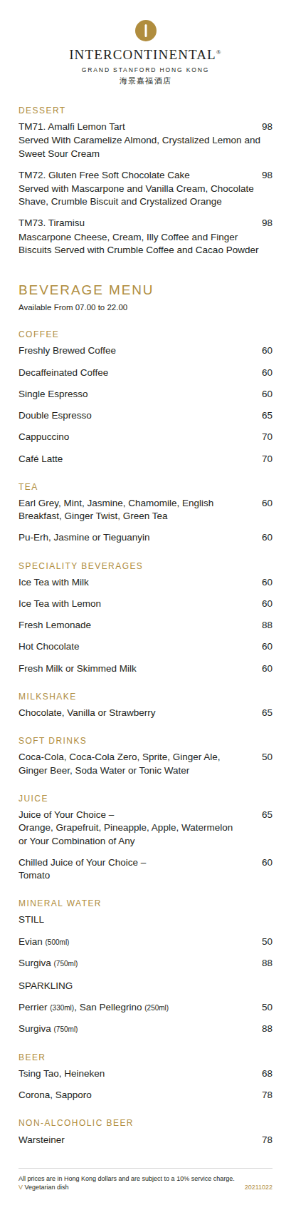InterContinental®
Grand Stanford Hong Kong
海景嘉福酒店
Dessert
TM71. Amalfi Lemon Tart 98
Served With Caramelize Almond, Crystalized Lemon and Sweet Sour Cream
TM72. Gluten Free Soft Chocolate Cake 98
Served with Mascarpone and Vanilla Cream, Chocolate Shave, Crumble Biscuit and Crystalized Orange
TM73. Tiramisu 98
Mascarpone Cheese, Cream, Illy Coffee and Finger Biscuits Served with Crumble Coffee and Cacao Powder
Beverage Menu
Available From 07.00 to 22.00
Coffee
Freshly Brewed Coffee 60
Decaffeinated Coffee 60
Single Espresso 60
Double Espresso 65
Cappuccino 70
Café Latte 70
Tea
Earl Grey, Mint, Jasmine, Chamomile, English Breakfast, Ginger Twist, Green Tea 60
Pu-Erh, Jasmine or Tieguanyin 60
Speciality Beverages
Ice Tea with Milk 60
Ice Tea with Lemon 60
Fresh Lemonade 88
Hot Chocolate 60
Fresh Milk or Skimmed Milk 60
Milkshake
Chocolate, Vanilla or Strawberry 65
Soft Drinks
Coca-Cola, Coca-Cola Zero, Sprite, Ginger Ale, Ginger Beer, Soda Water or Tonic Water 50
Juice
Juice of Your Choice –
Orange, Grapefruit, Pineapple, Apple, Watermelon or Your Combination of Any 65
Chilled Juice of Your Choice –
Tomato 60
Mineral Water
STILL
Evian (500ml) 50
Surgiva (750ml) 88
SPARKLING
Perrier (330ml), San Pellegrino (250ml) 50
Surgiva (750ml) 88
Beer
Tsing Tao, Heineken 68
Corona, Sapporo 78
Non-Alcoholic Beer
Warsteiner 78
All prices are in Hong Kong dollars and are subject to a 10% service charge.
V Vegetarian dish
20211022